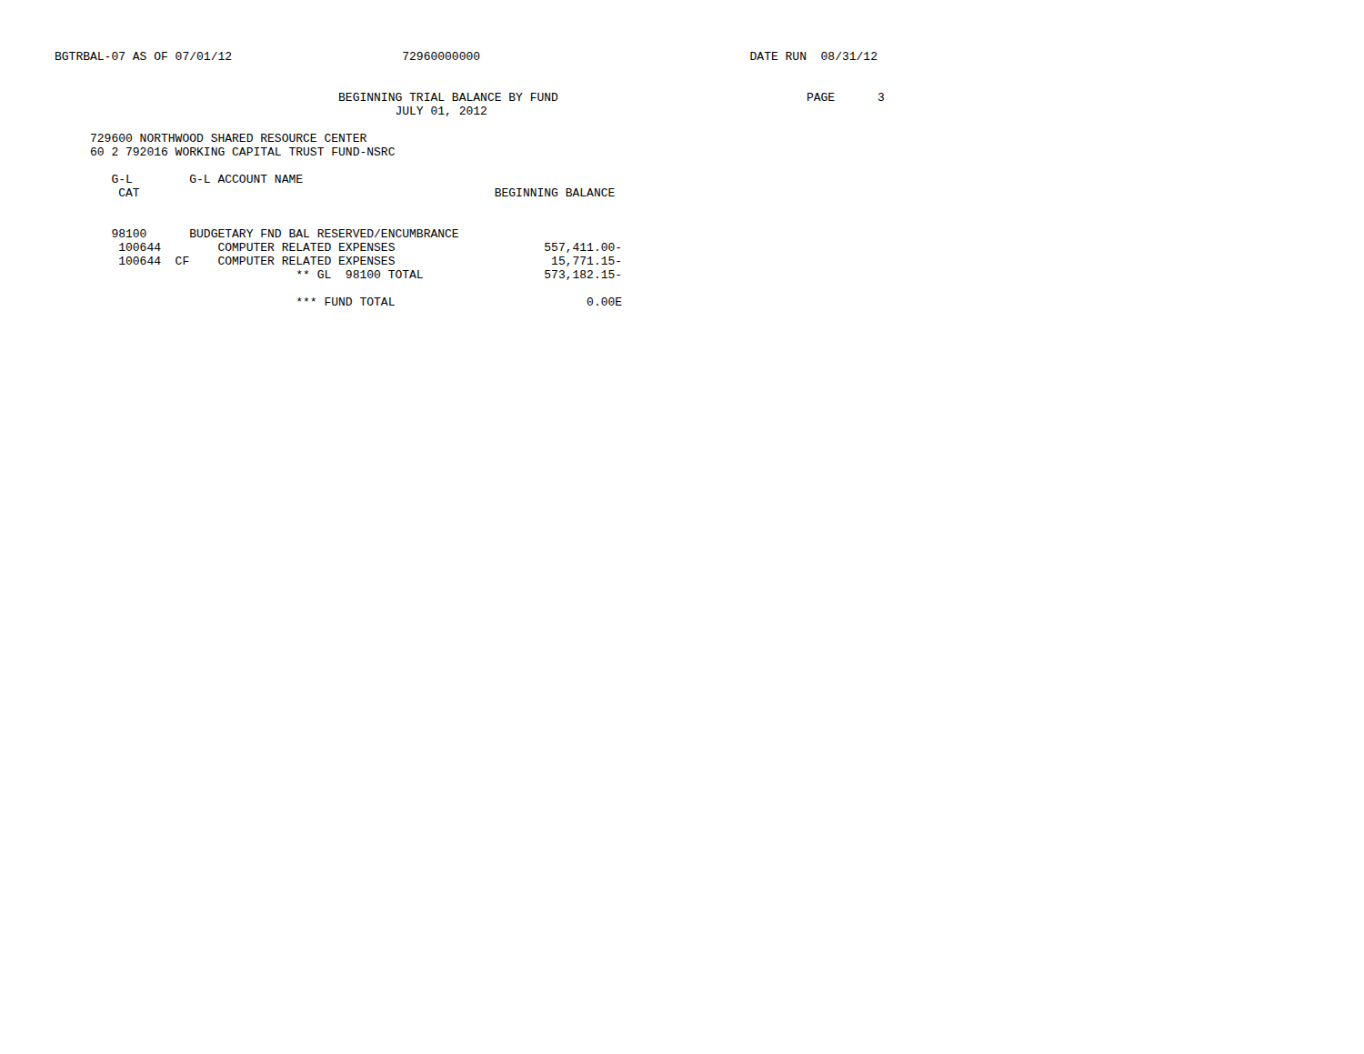BGTRBAL-07 AS OF 07/01/12 72960000000 DATE RUN 08/31/12 BEGINNING TRIAL BALANCE BY FUND PAGE 3 JULY 01, 2012 729600 NORTHWOOD SHARED RESOURCE CENTER 60 2 792016 WORKING CAPITAL TRUST FUND-NSRC G-L G-L ACCOUNT NAME CAT BEGINNING BALANCE 98100 BUDGETARY FND BAL RESERVED/ENCUMBRANCE 100644 COMPUTER RELATED EXPENSES 557,411.00- 100644 CF COMPUTER RELATED EXPENSES 15,771.15- ** GL 98100 TOTAL 573,182.15- *** FUND TOTAL 0.00E